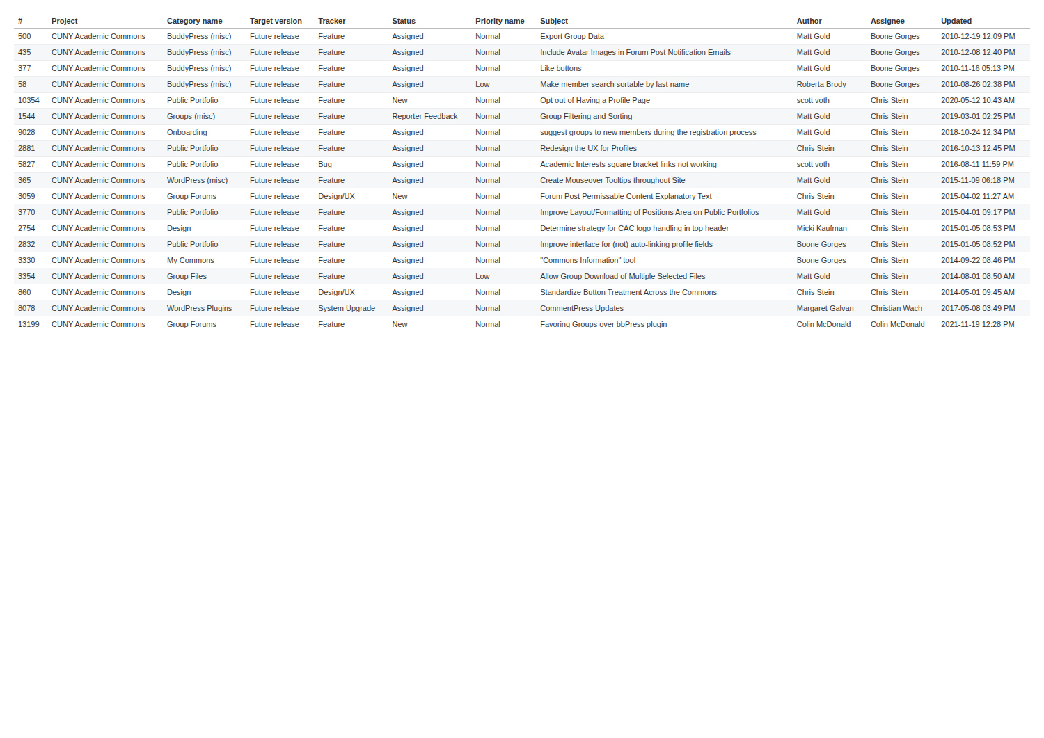| # | Project | Category name | Target version | Tracker | Status | Priority name | Subject | Author | Assignee | Updated |
| --- | --- | --- | --- | --- | --- | --- | --- | --- | --- | --- |
| 500 | CUNY Academic Commons | BuddyPress (misc) | Future release | Feature | Assigned | Normal | Export Group Data | Matt Gold | Boone Gorges | 2010-12-19 12:09 PM |
| 435 | CUNY Academic Commons | BuddyPress (misc) | Future release | Feature | Assigned | Normal | Include Avatar Images in Forum Post Notification Emails | Matt Gold | Boone Gorges | 2010-12-08 12:40 PM |
| 377 | CUNY Academic Commons | BuddyPress (misc) | Future release | Feature | Assigned | Normal | Like buttons | Matt Gold | Boone Gorges | 2010-11-16 05:13 PM |
| 58 | CUNY Academic Commons | BuddyPress (misc) | Future release | Feature | Assigned | Low | Make member search sortable by last name | Roberta Brody | Boone Gorges | 2010-08-26 02:38 PM |
| 10354 | CUNY Academic Commons | Public Portfolio | Future release | Feature | New | Normal | Opt out of Having a Profile Page | scott voth | Chris Stein | 2020-05-12 10:43 AM |
| 1544 | CUNY Academic Commons | Groups (misc) | Future release | Feature | Reporter Feedback | Normal | Group Filtering and Sorting | Matt Gold | Chris Stein | 2019-03-01 02:25 PM |
| 9028 | CUNY Academic Commons | Onboarding | Future release | Feature | Assigned | Normal | suggest groups to new members during the registration process | Matt Gold | Chris Stein | 2018-10-24 12:34 PM |
| 2881 | CUNY Academic Commons | Public Portfolio | Future release | Feature | Assigned | Normal | Redesign the UX for Profiles | Chris Stein | Chris Stein | 2016-10-13 12:45 PM |
| 5827 | CUNY Academic Commons | Public Portfolio | Future release | Bug | Assigned | Normal | Academic Interests square bracket links not working | scott voth | Chris Stein | 2016-08-11 11:59 PM |
| 365 | CUNY Academic Commons | WordPress (misc) | Future release | Feature | Assigned | Normal | Create Mouseover Tooltips throughout Site | Matt Gold | Chris Stein | 2015-11-09 06:18 PM |
| 3059 | CUNY Academic Commons | Group Forums | Future release | Design/UX | New | Normal | Forum Post Permissable Content Explanatory Text | Chris Stein | Chris Stein | 2015-04-02 11:27 AM |
| 3770 | CUNY Academic Commons | Public Portfolio | Future release | Feature | Assigned | Normal | Improve Layout/Formatting of Positions Area on Public Portfolios | Matt Gold | Chris Stein | 2015-04-01 09:17 PM |
| 2754 | CUNY Academic Commons | Design | Future release | Feature | Assigned | Normal | Determine strategy for CAC logo handling in top header | Micki Kaufman | Chris Stein | 2015-01-05 08:53 PM |
| 2832 | CUNY Academic Commons | Public Portfolio | Future release | Feature | Assigned | Normal | Improve interface for (not) auto-linking profile fields | Boone Gorges | Chris Stein | 2015-01-05 08:52 PM |
| 3330 | CUNY Academic Commons | My Commons | Future release | Feature | Assigned | Normal | "Commons Information" tool | Boone Gorges | Chris Stein | 2014-09-22 08:46 PM |
| 3354 | CUNY Academic Commons | Group Files | Future release | Feature | Assigned | Low | Allow Group Download of Multiple Selected Files | Matt Gold | Chris Stein | 2014-08-01 08:50 AM |
| 860 | CUNY Academic Commons | Design | Future release | Design/UX | Assigned | Normal | Standardize Button Treatment Across the Commons | Chris Stein | Chris Stein | 2014-05-01 09:45 AM |
| 8078 | CUNY Academic Commons | WordPress Plugins | Future release | System Upgrade | Assigned | Normal | CommentPress Updates | Margaret Galvan | Christian Wach | 2017-05-08 03:49 PM |
| 13199 | CUNY Academic Commons | Group Forums | Future release | Feature | New | Normal | Favoring Groups over bbPress plugin | Colin McDonald | Colin McDonald | 2021-11-19 12:28 PM |